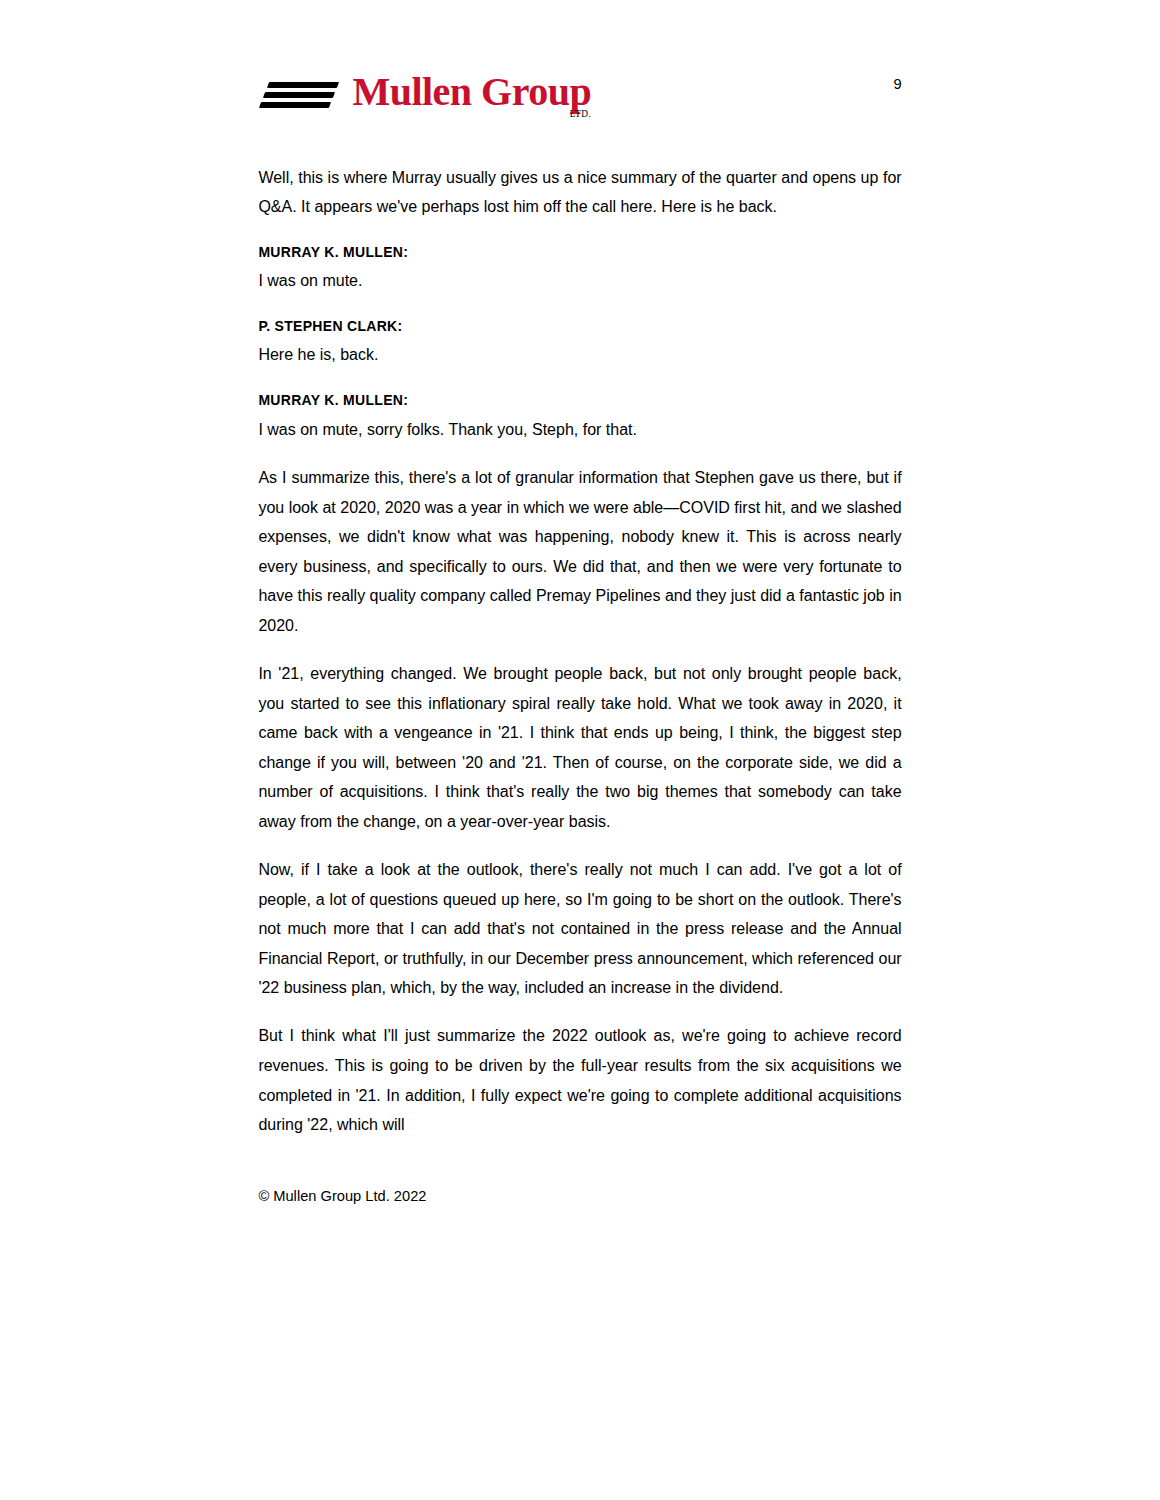Mullen GroupLTD.
9
Well, this is where Murray usually gives us a nice summary of the quarter and opens up for Q&A. It appears we've perhaps lost him off the call here. Here is he back.
Murray K. Mullen:
I was on mute.
P. Stephen Clark:
Here he is, back.
Murray K. Mullen:
I was on mute, sorry folks. Thank you, Steph, for that.
As I summarize this, there's a lot of granular information that Stephen gave us there, but if you look at 2020, 2020 was a year in which we were able—COVID first hit, and we slashed expenses, we didn't know what was happening, nobody knew it. This is across nearly every business, and specifically to ours. We did that, and then we were very fortunate to have this really quality company called Premay Pipelines and they just did a fantastic job in 2020.
In '21, everything changed. We brought people back, but not only brought people back, you started to see this inflationary spiral really take hold. What we took away in 2020, it came back with a vengeance in '21. I think that ends up being, I think, the biggest step change if you will, between '20 and '21. Then of course, on the corporate side, we did a number of acquisitions. I think that's really the two big themes that somebody can take away from the change, on a year-over-year basis.
Now, if I take a look at the outlook, there's really not much I can add. I've got a lot of people, a lot of questions queued up here, so I'm going to be short on the outlook. There's not much more that I can add that's not contained in the press release and the Annual Financial Report, or truthfully, in our December press announcement, which referenced our '22 business plan, which, by the way, included an increase in the dividend.
But I think what I'll just summarize the 2022 outlook as, we're going to achieve record revenues. This is going to be driven by the full-year results from the six acquisitions we completed in '21. In addition, I fully expect we're going to complete additional acquisitions during '22, which will
© Mullen Group Ltd. 2022